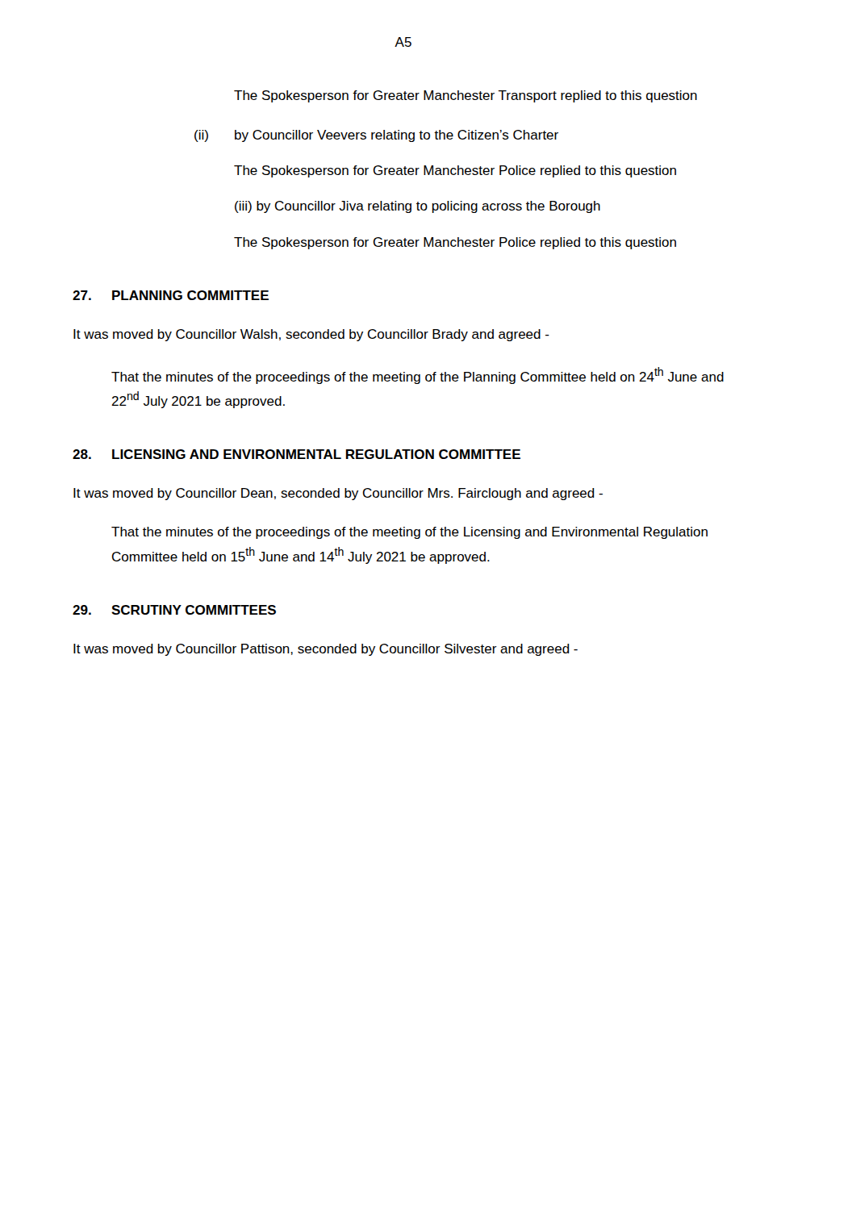A5
The Spokesperson for Greater Manchester Transport replied to this question
(ii)
by Councillor Veevers relating to the Citizen’s Charter
The Spokesperson for Greater Manchester Police replied to this question
(iii) by Councillor Jiva relating to policing across the Borough
The Spokesperson for Greater Manchester Police replied to this question
27. PLANNING COMMITTEE
It was moved by Councillor Walsh, seconded by Councillor Brady and agreed -
That the minutes of the proceedings of the meeting of the Planning Committee held on 24th June and 22nd July 2021 be approved.
28. LICENSING AND ENVIRONMENTAL REGULATION COMMITTEE
It was moved by Councillor Dean, seconded by Councillor Mrs. Fairclough and agreed -
That the minutes of the proceedings of the meeting of the Licensing and Environmental Regulation Committee held on 15th June and 14th July 2021 be approved.
29. SCRUTINY COMMITTEES
It was moved by Councillor Pattison, seconded by Councillor Silvester and agreed -